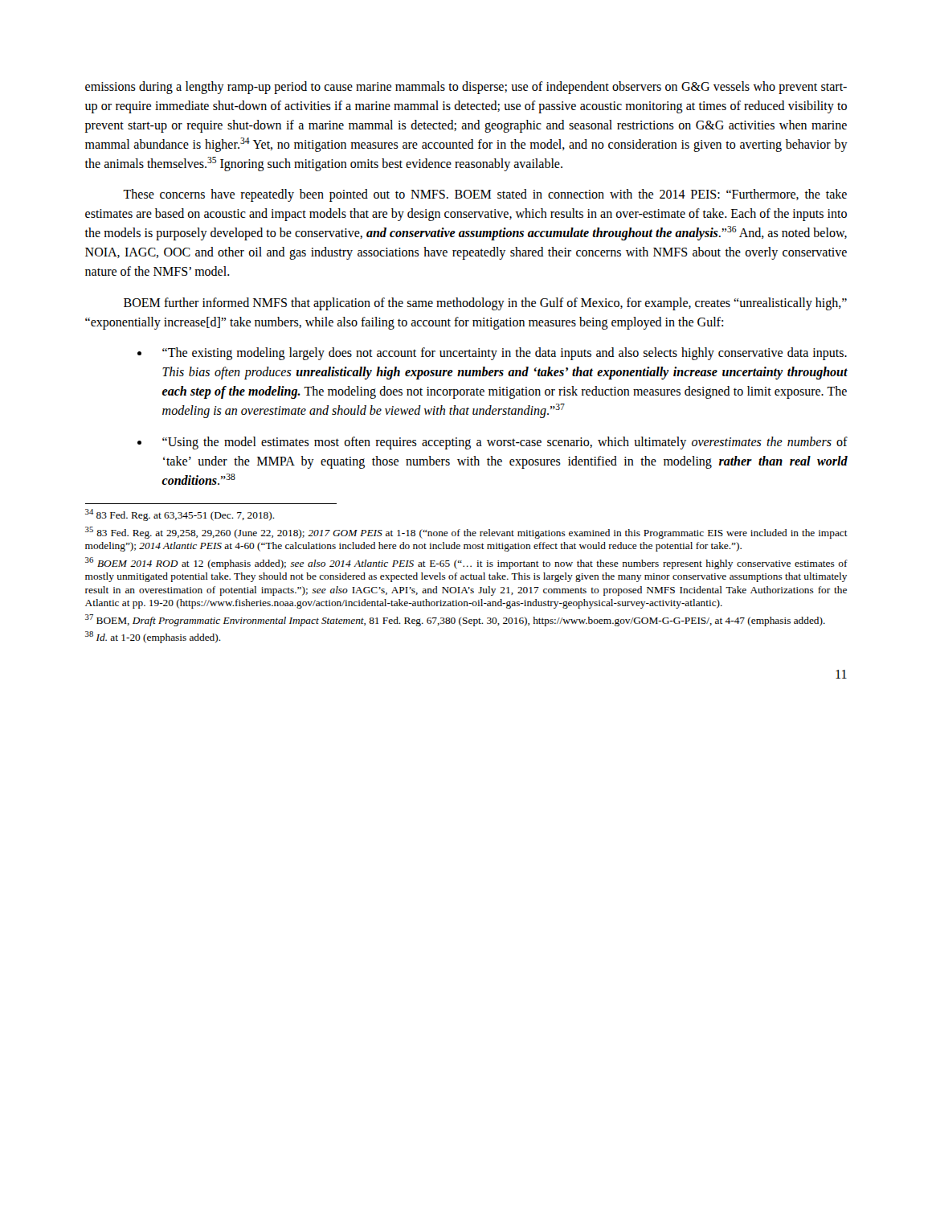emissions during a lengthy ramp-up period to cause marine mammals to disperse; use of independent observers on G&G vessels who prevent start-up or require immediate shut-down of activities if a marine mammal is detected; use of passive acoustic monitoring at times of reduced visibility to prevent start-up or require shut-down if a marine mammal is detected; and geographic and seasonal restrictions on G&G activities when marine mammal abundance is higher.34 Yet, no mitigation measures are accounted for in the model, and no consideration is given to averting behavior by the animals themselves.35 Ignoring such mitigation omits best evidence reasonably available.
These concerns have repeatedly been pointed out to NMFS. BOEM stated in connection with the 2014 PEIS: “Furthermore, the take estimates are based on acoustic and impact models that are by design conservative, which results in an over-estimate of take. Each of the inputs into the models is purposely developed to be conservative, and conservative assumptions accumulate throughout the analysis.”36 And, as noted below, NOIA, IAGC, OOC and other oil and gas industry associations have repeatedly shared their concerns with NMFS about the overly conservative nature of the NMFS’ model.
BOEM further informed NMFS that application of the same methodology in the Gulf of Mexico, for example, creates “unrealistically high,” “exponentially increase[d]” take numbers, while also failing to account for mitigation measures being employed in the Gulf:
“The existing modeling largely does not account for uncertainty in the data inputs and also selects highly conservative data inputs. This bias often produces unrealistically high exposure numbers and ‘takes’ that exponentially increase uncertainty throughout each step of the modeling. The modeling does not incorporate mitigation or risk reduction measures designed to limit exposure. The modeling is an overestimate and should be viewed with that understanding.”37
“Using the model estimates most often requires accepting a worst-case scenario, which ultimately overestimates the numbers of ‘take’ under the MMPA by equating those numbers with the exposures identified in the modeling rather than real world conditions.”38
34 83 Fed. Reg. at 63,345-51 (Dec. 7, 2018).
35 83 Fed. Reg. at 29,258, 29,260 (June 22, 2018); 2017 GOM PEIS at 1-18 (“none of the relevant mitigations examined in this Programmatic EIS were included in the impact modeling”); 2014 Atlantic PEIS at 4-60 (“The calculations included here do not include most mitigation effect that would reduce the potential for take.”).
36 BOEM 2014 ROD at 12 (emphasis added); see also 2014 Atlantic PEIS at E-65 (“… it is important to now that these numbers represent highly conservative estimates of mostly unmitigated potential take. They should not be considered as expected levels of actual take. This is largely given the many minor conservative assumptions that ultimately result in an overestimation of potential impacts.”); see also IAGC’s, API’s, and NOIA’s July 21, 2017 comments to proposed NMFS Incidental Take Authorizations for the Atlantic at pp. 19-20 (https://www.fisheries.noaa.gov/action/incidental-take-authorization-oil-and-gas-industry-geophysical-survey-activity-atlantic).
37 BOEM, Draft Programmatic Environmental Impact Statement, 81 Fed. Reg. 67,380 (Sept. 30, 2016), https://www.boem.gov/GOM-G-G-PEIS/, at 4-47 (emphasis added).
38 Id. at 1-20 (emphasis added).
11